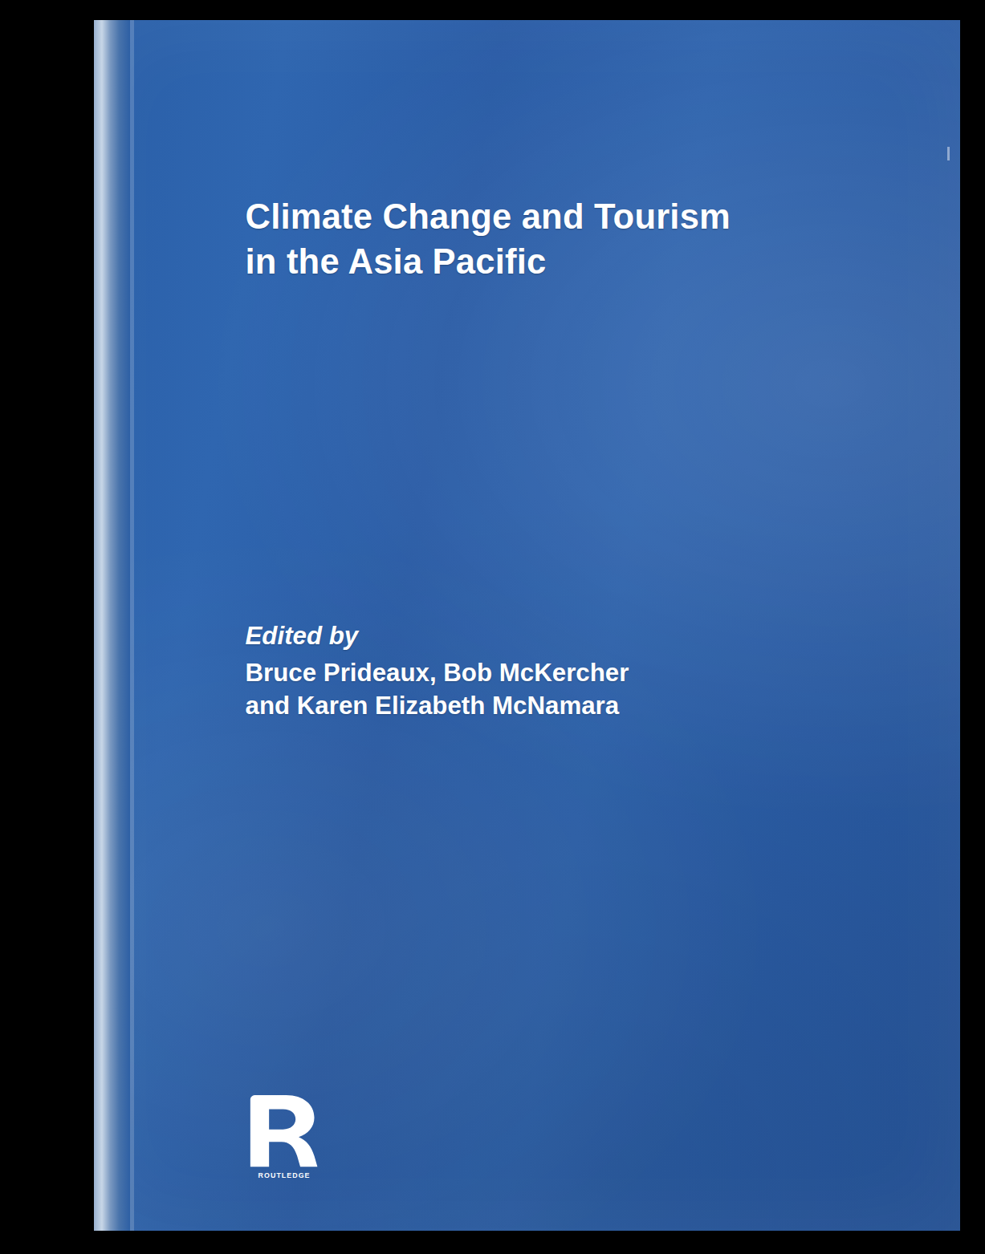Climate Change and Tourism in the Asia Pacific
Edited by Bruce Prideaux, Bob McKercher
and Karen Elizabeth McNamara
ROUTLEDGE